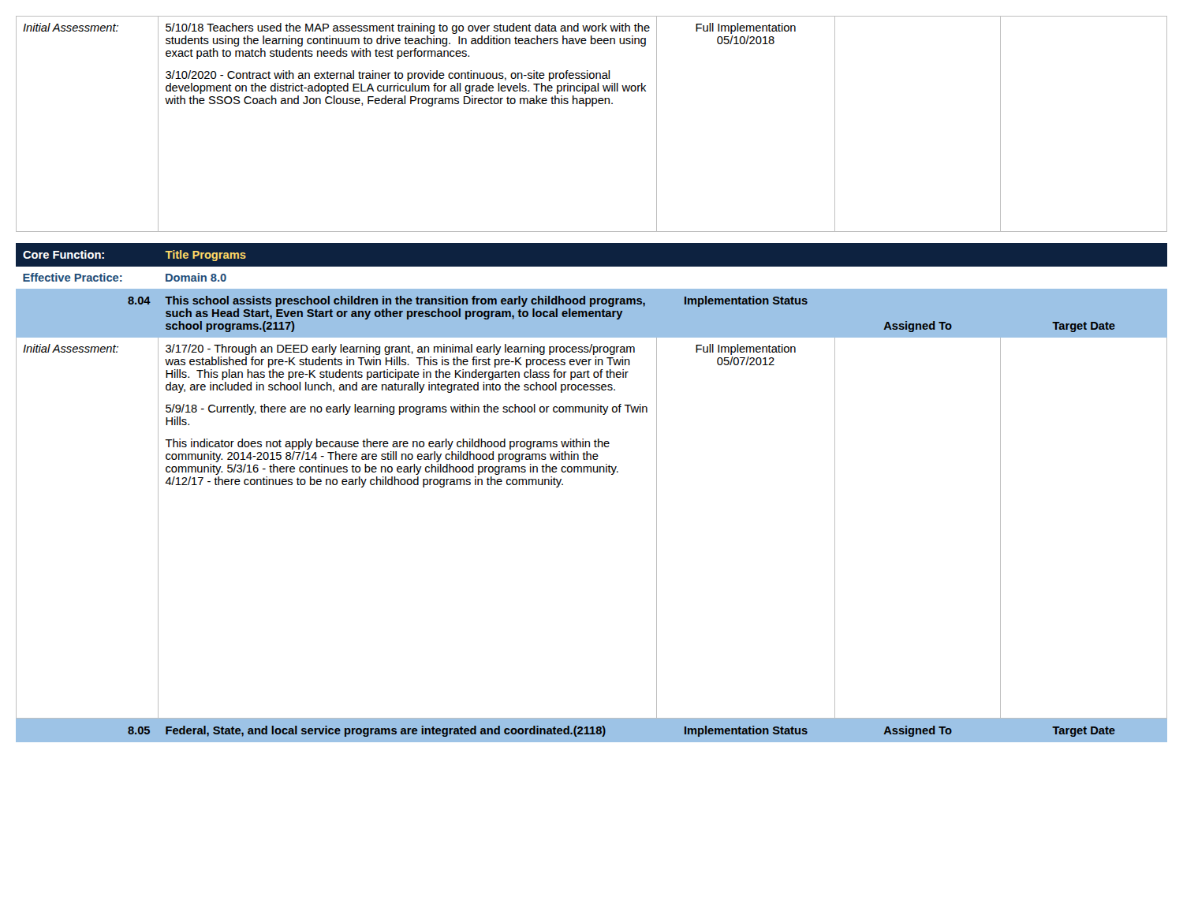| Initial Assessment: | 5/10/18 Teachers used the MAP assessment training to go over student data and work with the students using the learning continuum to drive teaching. In addition teachers have been using exact path to match students needs with test performances. 3/10/2020 - Contract with an external trainer to provide continuous, on-site professional development on the district-adopted ELA curriculum for all grade levels. The principal will work with the SSOS Coach and Jon Clouse, Federal Programs Director to make this happen. | Full Implementation 05/10/2018 | | |
| Core Function: | Title Programs |
| Effective Practice: | Domain 8.0 |
| | | 8.04 | This school assists preschool children in the transition from early childhood programs, such as Head Start, Even Start or any other preschool program, to local elementary school programs.(2117) | Implementation Status | Assigned To | Target Date |
| Initial Assessment: | 3/17/20 - Through an DEED early learning grant, an minimal early learning process/program was established for pre-K students in Twin Hills. This is the first pre-K process ever in Twin Hills. This plan has the pre-K students participate in the Kindergarten class for part of their day, are included in school lunch, and are naturally integrated into the school processes. 5/9/18 - Currently, there are no early learning programs within the school or community of Twin Hills. This indicator does not apply because there are no early childhood programs within the community. 2014-2015 8/7/14 - There are still no early childhood programs within the community. 5/3/16 - there continues to be no early childhood programs in the community. 4/12/17 - there continues to be no early childhood programs in the community. | Full Implementation 05/07/2012 | | |
| | | 8.05 | Federal, State, and local service programs are integrated and coordinated.(2118) | Implementation Status | Assigned To | Target Date |